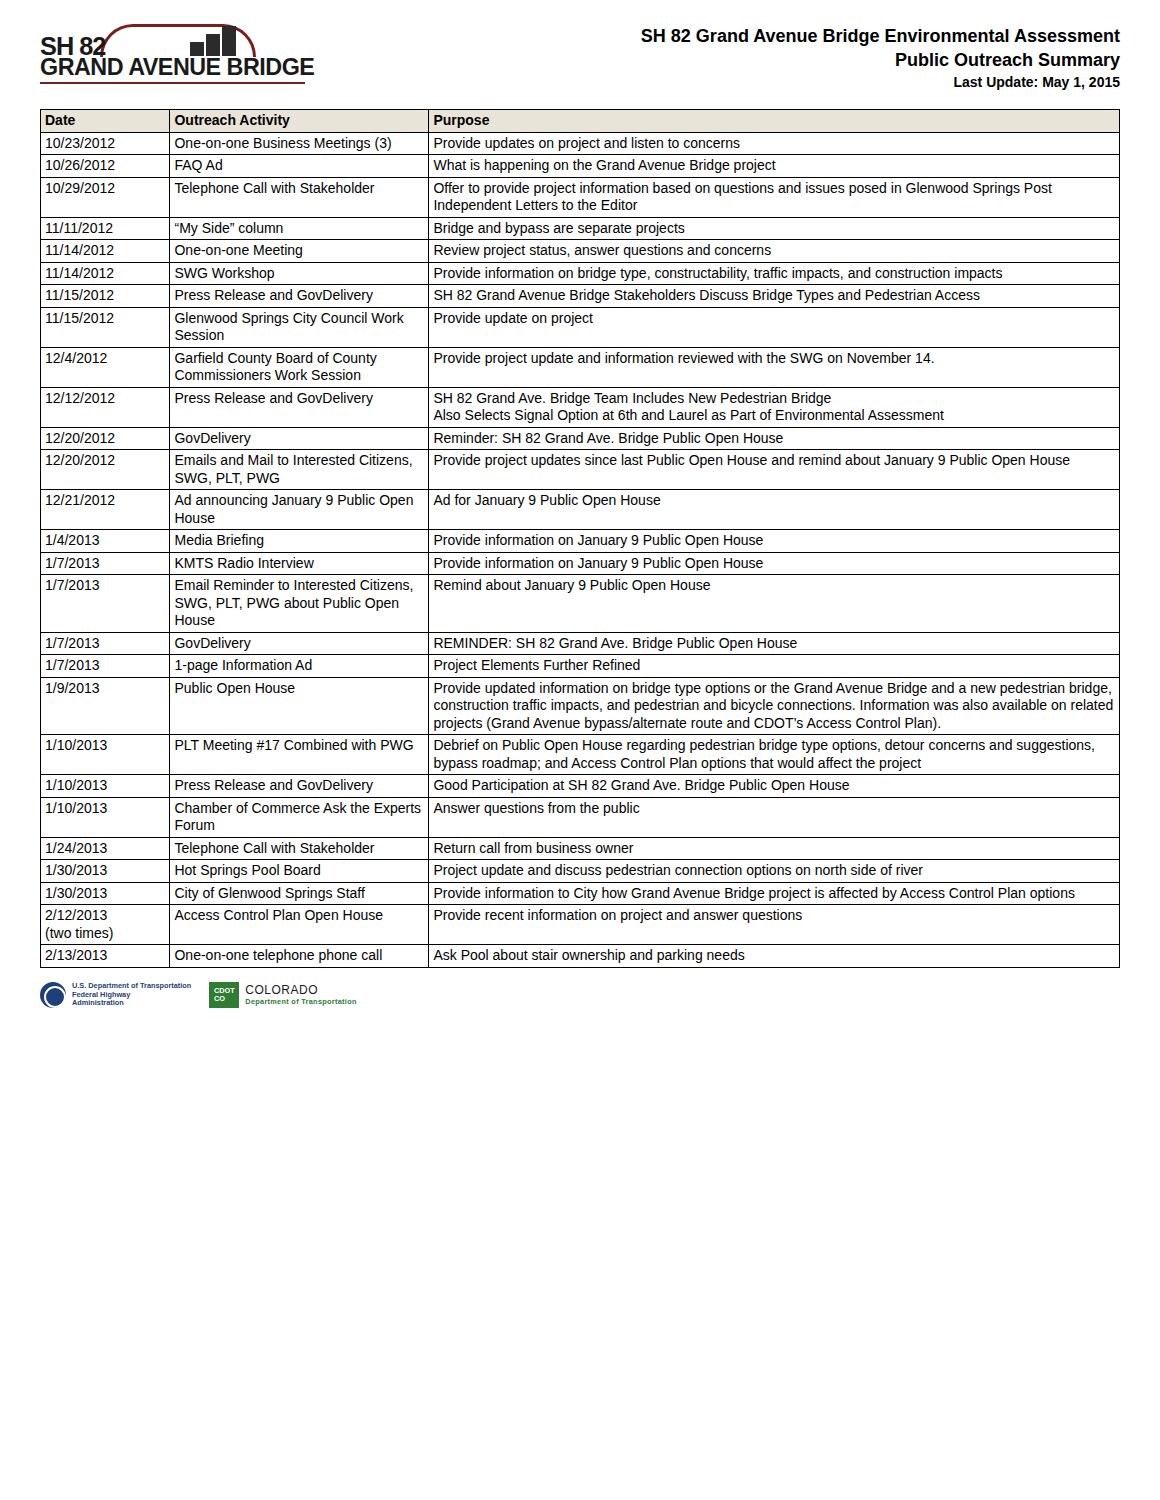SH 82
GRAND AVENUE BRIDGE
SH 82 Grand Avenue Bridge Environmental Assessment
Public Outreach Summary
Last Update: May 1, 2015
| Date | Outreach Activity | Purpose |
| --- | --- | --- |
| 10/23/2012 | One-on-one Business Meetings (3) | Provide updates on project and listen to concerns |
| 10/26/2012 | FAQ Ad | What is happening on the Grand Avenue Bridge project |
| 10/29/2012 | Telephone Call with Stakeholder | Offer to provide project information based on questions and issues posed in Glenwood Springs Post Independent Letters to the Editor |
| 11/11/2012 | “My Side” column | Bridge and bypass are separate projects |
| 11/14/2012 | One-on-one Meeting | Review project status, answer questions and concerns |
| 11/14/2012 | SWG Workshop | Provide information on bridge type, constructability, traffic impacts, and construction impacts |
| 11/15/2012 | Press Release and GovDelivery | SH 82 Grand Avenue Bridge Stakeholders Discuss Bridge Types and Pedestrian Access |
| 11/15/2012 | Glenwood Springs City Council Work Session | Provide update on project |
| 12/4/2012 | Garfield County Board of County Commissioners Work Session | Provide project update and information reviewed with the SWG on November 14. |
| 12/12/2012 | Press Release and GovDelivery | SH 82 Grand Ave. Bridge Team Includes New Pedestrian Bridge Also Selects Signal Option at 6th and Laurel as Part of Environmental Assessment |
| 12/20/2012 | GovDelivery | Reminder: SH 82 Grand Ave. Bridge Public Open House |
| 12/20/2012 | Emails and Mail to Interested Citizens, SWG, PLT, PWG | Provide project updates since last Public Open House and remind about January 9 Public Open House |
| 12/21/2012 | Ad announcing January 9 Public Open House | Ad for January 9 Public Open House |
| 1/4/2013 | Media Briefing | Provide information on January 9 Public Open House |
| 1/7/2013 | KMTS Radio Interview | Provide information on January 9 Public Open House |
| 1/7/2013 | Email Reminder to Interested Citizens, SWG, PLT, PWG about Public Open House | Remind about January 9 Public Open House |
| 1/7/2013 | GovDelivery | REMINDER: SH 82 Grand Ave. Bridge Public Open House |
| 1/7/2013 | 1-page Information Ad | Project Elements Further Refined |
| 1/9/2013 | Public Open House | Provide updated information on bridge type options or the Grand Avenue Bridge and a new pedestrian bridge, construction traffic impacts, and pedestrian and bicycle connections. Information was also available on related projects (Grand Avenue bypass/alternate route and CDOT’s Access Control Plan). |
| 1/10/2013 | PLT Meeting #17 Combined with PWG | Debrief on Public Open House regarding pedestrian bridge type options, detour concerns and suggestions, bypass roadmap; and Access Control Plan options that would affect the project |
| 1/10/2013 | Press Release and GovDelivery | Good Participation at SH 82 Grand Ave. Bridge Public Open House |
| 1/10/2013 | Chamber of Commerce Ask the Experts Forum | Answer questions from the public |
| 1/24/2013 | Telephone Call with Stakeholder | Return call from business owner |
| 1/30/2013 | Hot Springs Pool Board | Project update and discuss pedestrian connection options on north side of river |
| 1/30/2013 | City of Glenwood Springs Staff | Provide information to City how Grand Avenue Bridge project is affected by Access Control Plan options |
| 2/12/2013 (two times) | Access Control Plan Open House | Provide recent information on project and answer questions |
| 2/13/2013 | One-on-one telephone phone call | Ask Pool about stair ownership and parking needs |
U.S. Department of Transportation
Federal Highway
Administration
CDOT
CO
COLORADO
Department of Transportation